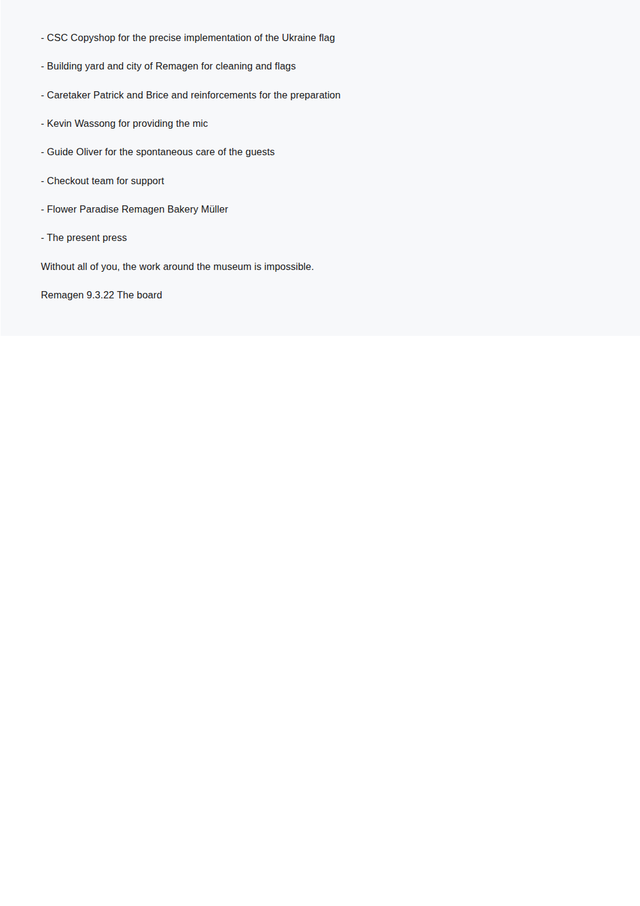- CSC Copyshop for the precise implementation of the Ukraine flag
- Building yard and city of Remagen for cleaning and flags
- Caretaker Patrick and Brice and reinforcements for the preparation
- Kevin Wassong for providing the mic
- Guide Oliver for the spontaneous care of the guests
- Checkout team for support
- Flower Paradise Remagen Bakery Müller
- The present press
Without all of you, the work around the museum is impossible.
Remagen 9.3.22 The board